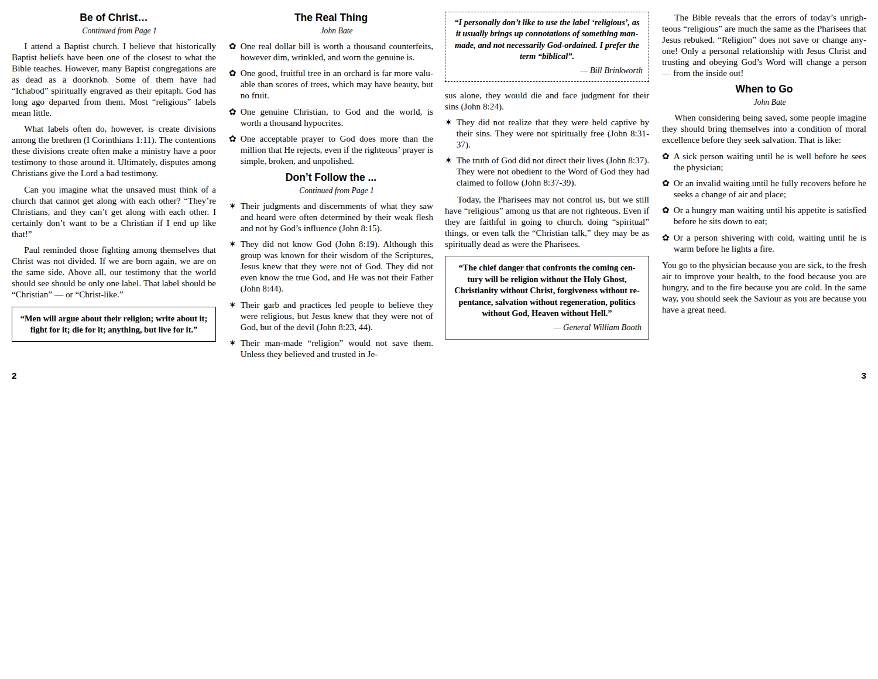Be of Christ…
Continued from Page 1
I attend a Baptist church. I believe that historically Baptist beliefs have been one of the closest to what the Bible teaches. However, many Baptist congregations are as dead as a doorknob. Some of them have had “Ichabod” spiritually engraved as their epitaph. God has long ago departed from them. Most “religious” labels mean little.
What labels often do, however, is create divisions among the brethren (I Corinthians 1:11). The contentions these divisions create often make a ministry have a poor testimony to those around it. Ultimately, disputes among Christians give the Lord a bad testimony.
Can you imagine what the unsaved must think of a church that cannot get along with each other? “They’re Christians, and they can’t get along with each other. I certainly don’t want to be a Christian if I end up like that!”
Paul reminded those fighting among themselves that Christ was not divided. If we are born again, we are on the same side. Above all, our testimony that the world should see should be only one label. That label should be “Christian” — or “Christ-like.”
“Men will argue about their religion; write about it; fight for it; die for it; anything, but live for it.”
The Real Thing
John Bate
One real dollar bill is worth a thousand counterfeits, however dim, wrinkled, and worn the genuine is.
One good, fruitful tree in an orchard is far more valuable than scores of trees, which may have beauty, but no fruit.
One genuine Christian, to God and the world, is worth a thousand hypocrites.
One acceptable prayer to God does more than the million that He rejects, even if the righteous’ prayer is simple, broken, and unpolished.
Don’t Follow the ...
Continued from Page 1
Their judgments and discernments of what they saw and heard were often determined by their weak flesh and not by God’s influence (John 8:15).
They did not know God (John 8:19). Although this group was known for their wisdom of the Scriptures, Jesus knew that they were not of God. They did not even know the true God, and He was not their Father (John 8:44).
Their garb and practices led people to believe they were religious, but Jesus knew that they were not of God, but of the devil (John 8:23, 44).
Their man-made “religion” would not save them. Unless they believed and trusted in Je-
2
“I personally don’t like to use the label ‘religious’, as it usually brings up connotations of something man-made, and not necessarily God-ordained. I prefer the term “biblical”.
— Bill Brinkworth
sus alone, they would die and face judgment for their sins (John 8:24).
They did not realize that they were held captive by their sins. They were not spiritually free (John 8:31-37).
The truth of God did not direct their lives (John 8:37). They were not obedient to the Word of God they had claimed to follow (John 8:37-39).
Today, the Pharisees may not control us, but we still have “religious” among us that are not righteous. Even if they are faithful in going to church, doing “spiritual” things, or even talk the “Christian talk,” they may be as spiritually dead as were the Pharisees.
“The chief danger that confronts the coming century will be religion without the Holy Ghost, Christianity without Christ, forgiveness without repentance, salvation without regeneration, politics without God, Heaven without Hell.”
— General William Booth
The Bible reveals that the errors of today’s unrighteous “religious” are much the same as the Pharisees that Jesus rebuked. “Religion” does not save or change anyone! Only a personal relationship with Jesus Christ and trusting and obeying God’s Word will change a person — from the inside out!
When to Go
John Bate
When considering being saved, some people imagine they should bring themselves into a condition of moral excellence before they seek salvation. That is like:
A sick person waiting until he is well before he sees the physician;
Or an invalid waiting until he fully recovers before he seeks a change of air and place;
Or a hungry man waiting until his appetite is satisfied before he sits down to eat;
Or a person shivering with cold, waiting until he is warm before he lights a fire.
You go to the physician because you are sick, to the fresh air to improve your health, to the food because you are hungry, and to the fire because you are cold. In the same way, you should seek the Saviour as you are because you have a great need.
3